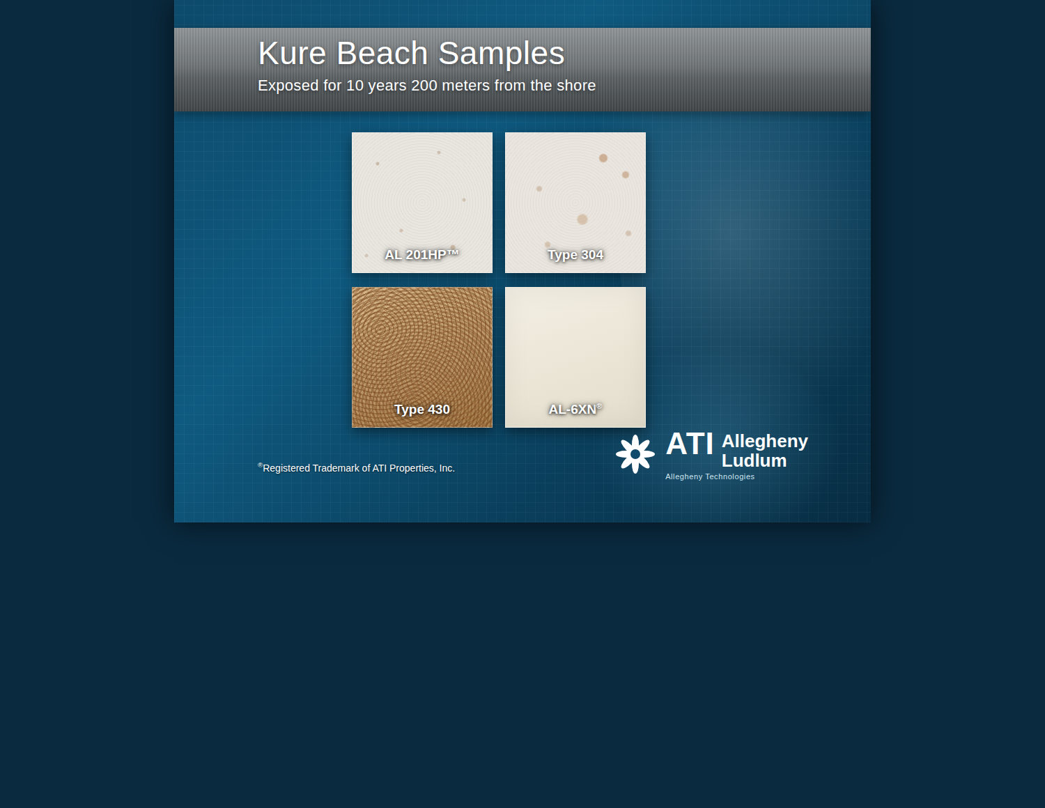Kure Beach Samples
Exposed for 10 years 200 meters from the shore
AL 201HP™
Type 304
Type 430
AL-6XN®
®Registered Trademark of ATI Properties, Inc.
ATI Allegheny
Ludlum
Allegheny Technologies